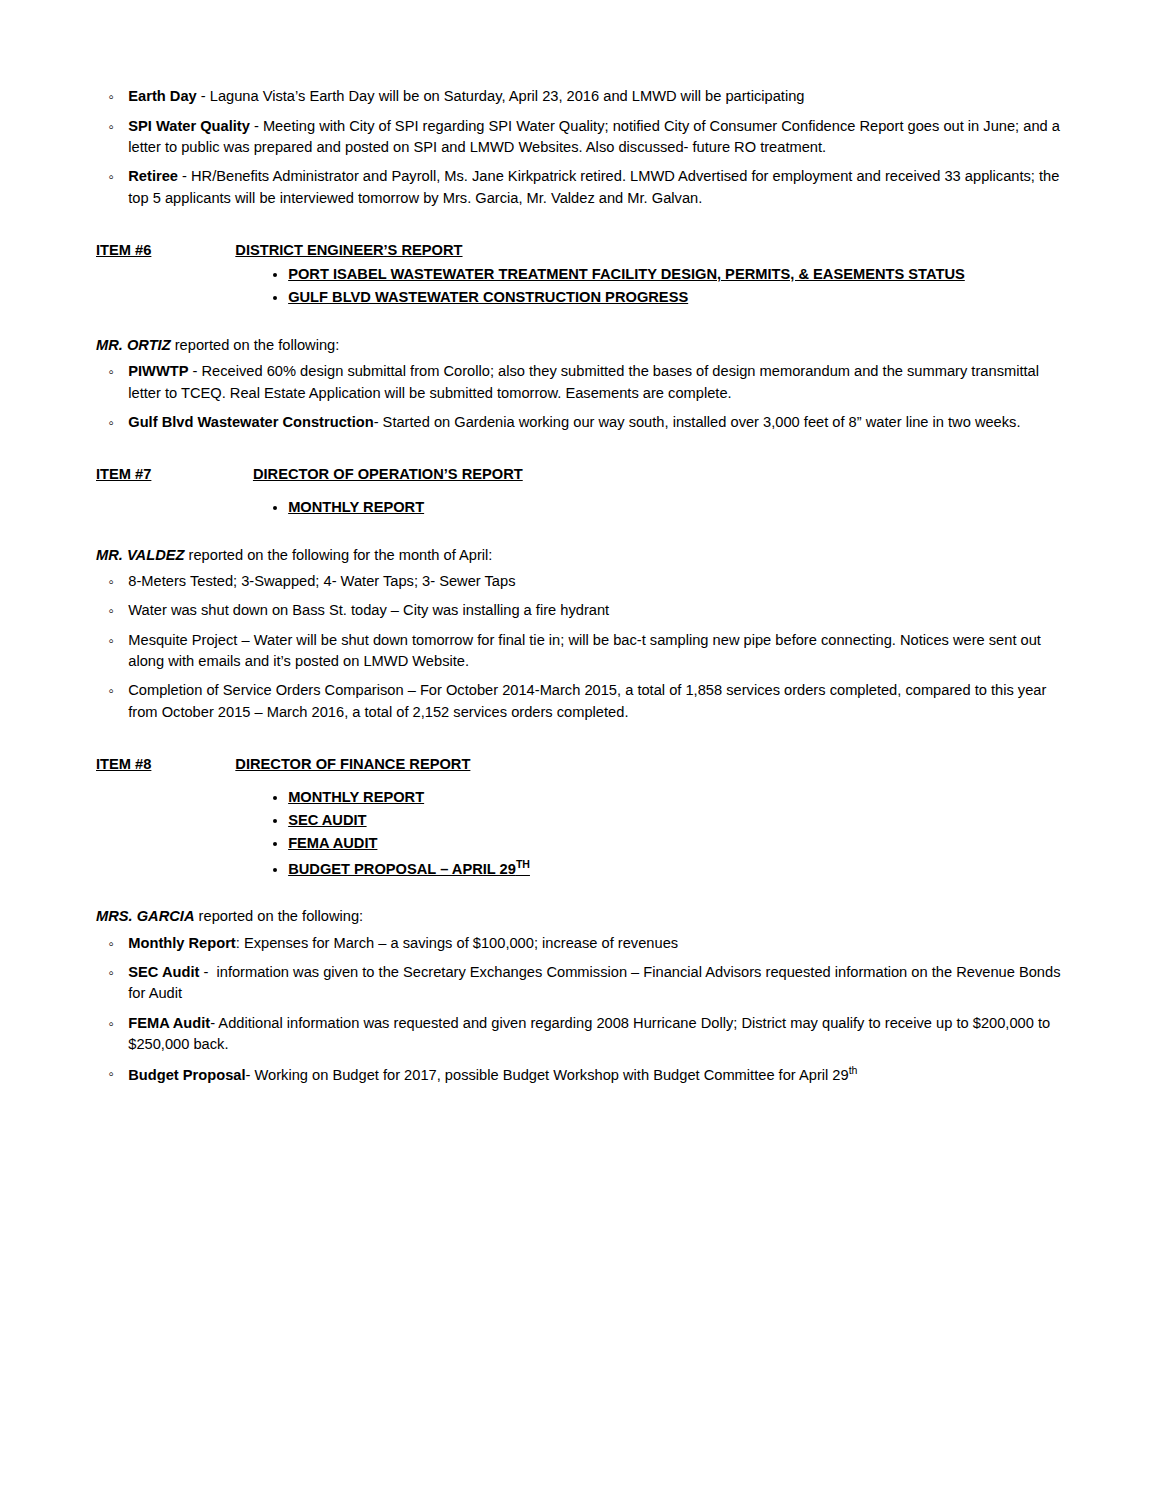Earth Day - Laguna Vista’s Earth Day will be on Saturday, April 23, 2016 and LMWD will be participating
SPI Water Quality - Meeting with City of SPI regarding SPI Water Quality; notified City of Consumer Confidence Report goes out in June; and a letter to public was prepared and posted on SPI and LMWD Websites. Also discussed- future RO treatment.
Retiree - HR/Benefits Administrator and Payroll, Ms. Jane Kirkpatrick retired. LMWD Advertised for employment and received 33 applicants; the top 5 applicants will be interviewed tomorrow by Mrs. Garcia, Mr. Valdez and Mr. Galvan.
ITEM #6
DISTRICT ENGINEER’S REPORT
PORT ISABEL WASTEWATER TREATMENT FACILITY DESIGN, PERMITS, & EASEMENTS STATUS
GULF BLVD WASTEWATER CONSTRUCTION PROGRESS
MR. ORTIZ reported on the following:
PIWWTP - Received 60% design submittal from Corollo; also they submitted the bases of design memorandum and the summary transmittal letter to TCEQ. Real Estate Application will be submitted tomorrow. Easements are complete.
Gulf Blvd Wastewater Construction- Started on Gardenia working our way south, installed over 3,000 feet of 8” water line in two weeks.
ITEM #7
DIRECTOR OF OPERATION’S REPORT
MONTHLY REPORT
MR. VALDEZ reported on the following for the month of April:
8-Meters Tested; 3-Swapped; 4- Water Taps; 3- Sewer Taps
Water was shut down on Bass St. today – City was installing a fire hydrant
Mesquite Project – Water will be shut down tomorrow for final tie in; will be bac-t sampling new pipe before connecting. Notices were sent out along with emails and it’s posted on LMWD Website.
Completion of Service Orders Comparison – For October 2014-March 2015, a total of 1,858 services orders completed, compared to this year from October 2015 – March 2016, a total of 2,152 services orders completed.
ITEM #8
DIRECTOR OF FINANCE REPORT
MONTHLY REPORT
SEC AUDIT
FEMA AUDIT
BUDGET PROPOSAL – APRIL 29TH
MRS. GARCIA reported on the following:
Monthly Report: Expenses for March – a savings of $100,000; increase of revenues
SEC Audit - information was given to the Secretary Exchanges Commission – Financial Advisors requested information on the Revenue Bonds for Audit
FEMA Audit- Additional information was requested and given regarding 2008 Hurricane Dolly; District may qualify to receive up to $200,000 to $250,000 back.
Budget Proposal- Working on Budget for 2017, possible Budget Workshop with Budget Committee for April 29th